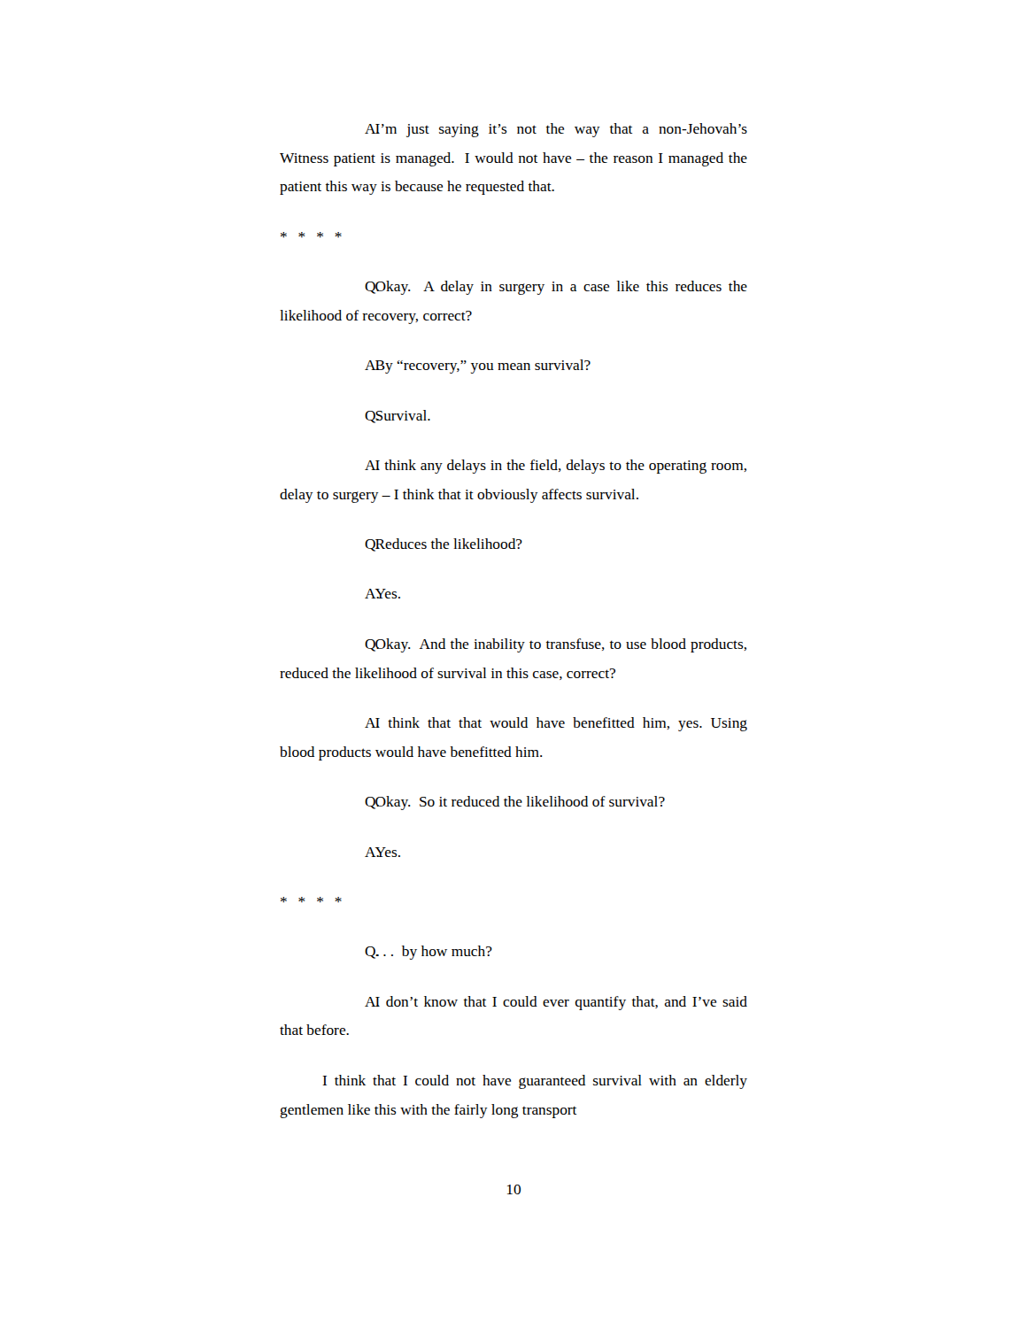A. I’m just saying it’s not the way that a non-Jehovah’s Witness patient is managed. I would not have – the reason I managed the patient this way is because he requested that.
* * * *
Q. Okay. A delay in surgery in a case like this reduces the likelihood of recovery, correct?
A. By “recovery,” you mean survival?
Q. Survival.
A. I think any delays in the field, delays to the operating room, delay to surgery – I think that it obviously affects survival.
Q. Reduces the likelihood?
A. Yes.
Q. Okay. And the inability to transfuse, to use blood products, reduced the likelihood of survival in this case, correct?
A. I think that that would have benefitted him, yes. Using blood products would have benefitted him.
Q. Okay. So it reduced the likelihood of survival?
A. Yes.
* * * *
Q.. . . by how much?
A. I don’t know that I could ever quantify that, and I’ve said that before.
I think that I could not have guaranteed survival with an elderly gentlemen like this with the fairly long transport
10